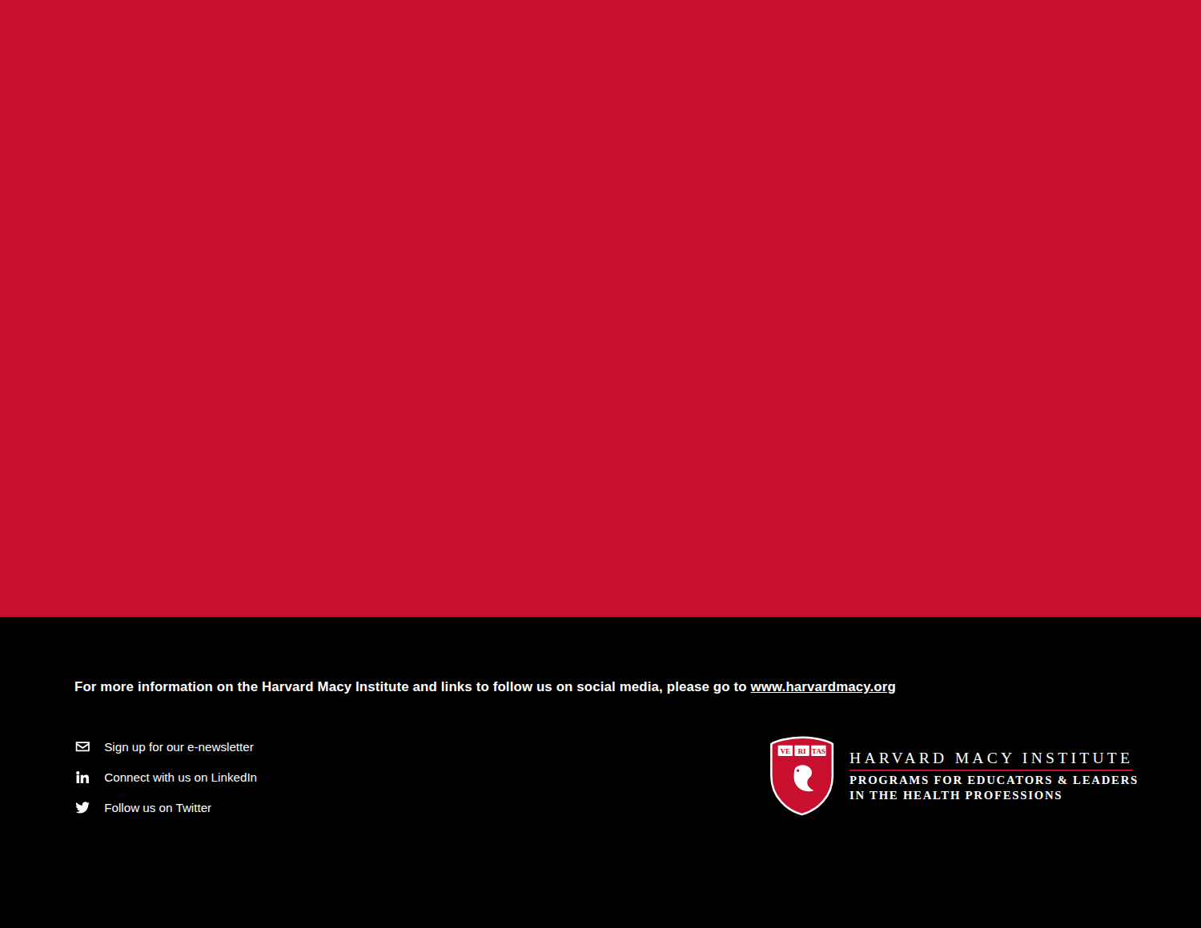For more information on the Harvard Macy Institute and links to follow us on social media, please go to www.harvardmacy.org
Sign up for our e-newsletter
Connect with us on LinkedIn
Follow us on Twitter
VE RI TAS
HARVARD MACY INSTITUTE
PROGRAMS FOR EDUCATORS & LEADERS
IN THE HEALTH PROFESSIONS